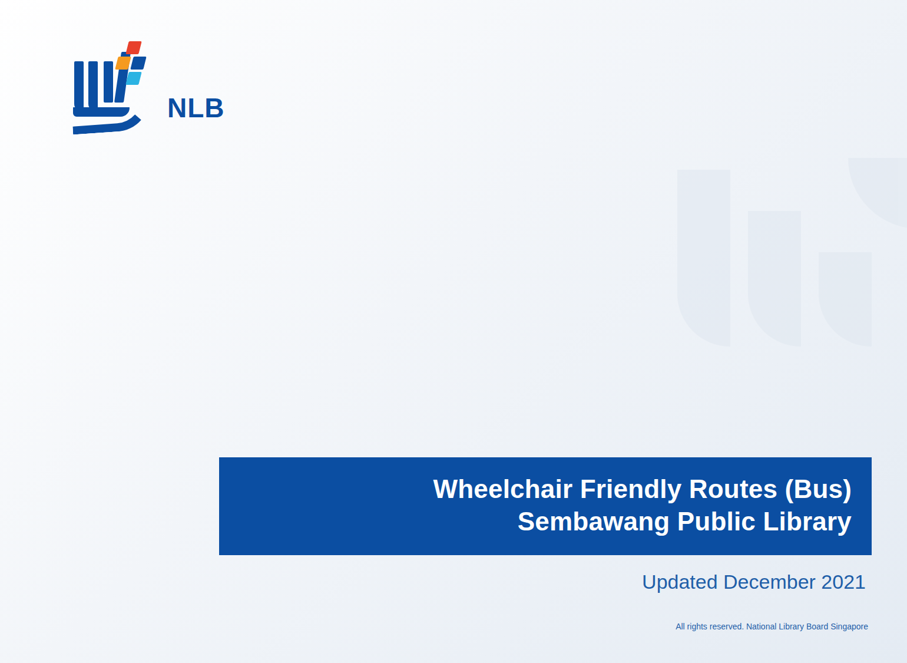NLB
Wheelchair Friendly Routes (Bus)
Sembawang Public Library
Updated December 2021
All rights reserved. National Library Board Singapore